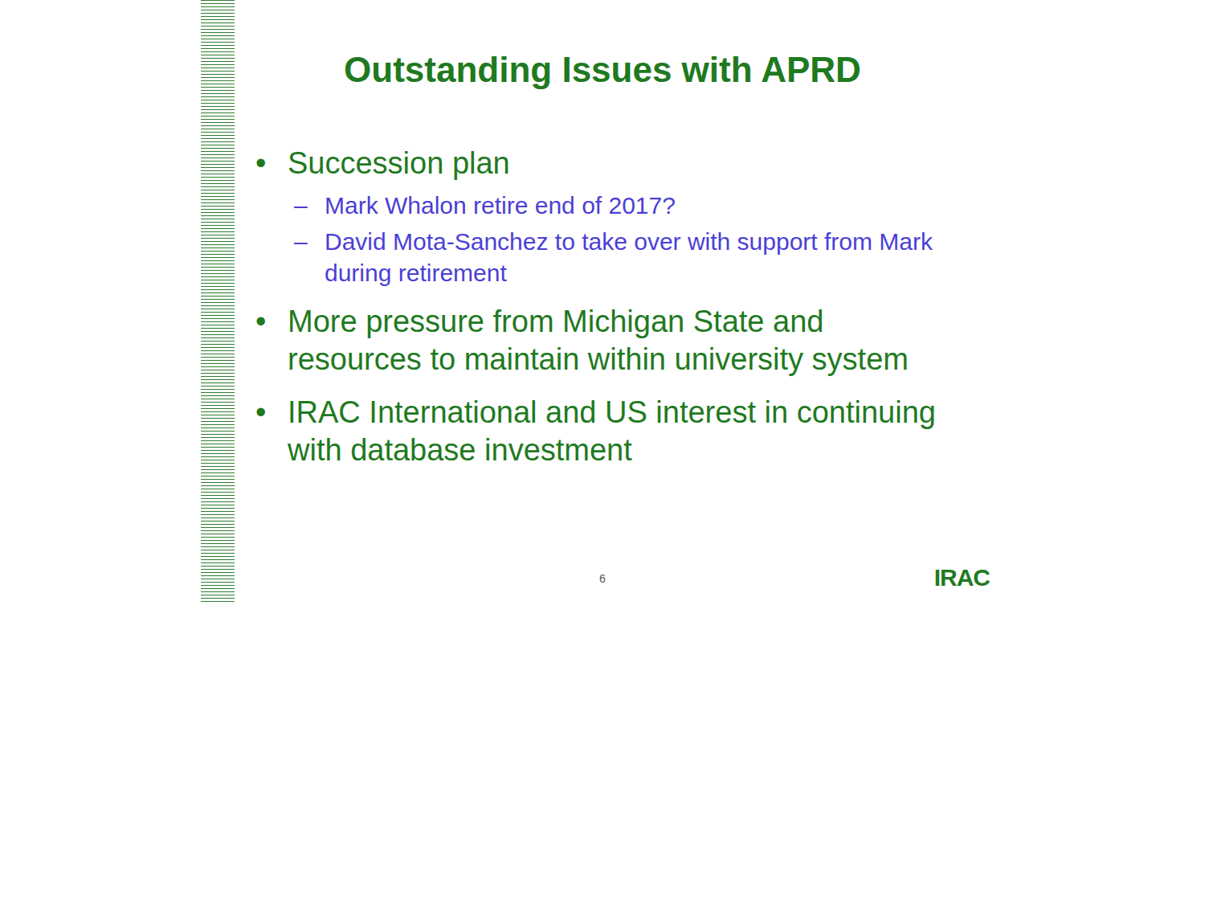Outstanding Issues with APRD
Succession plan
Mark Whalon retire end of 2017?
David Mota-Sanchez to take over with support from Mark during retirement
More pressure from Michigan State and resources to maintain within university system
IRAC International and US interest in continuing with database investment
6
IRAC